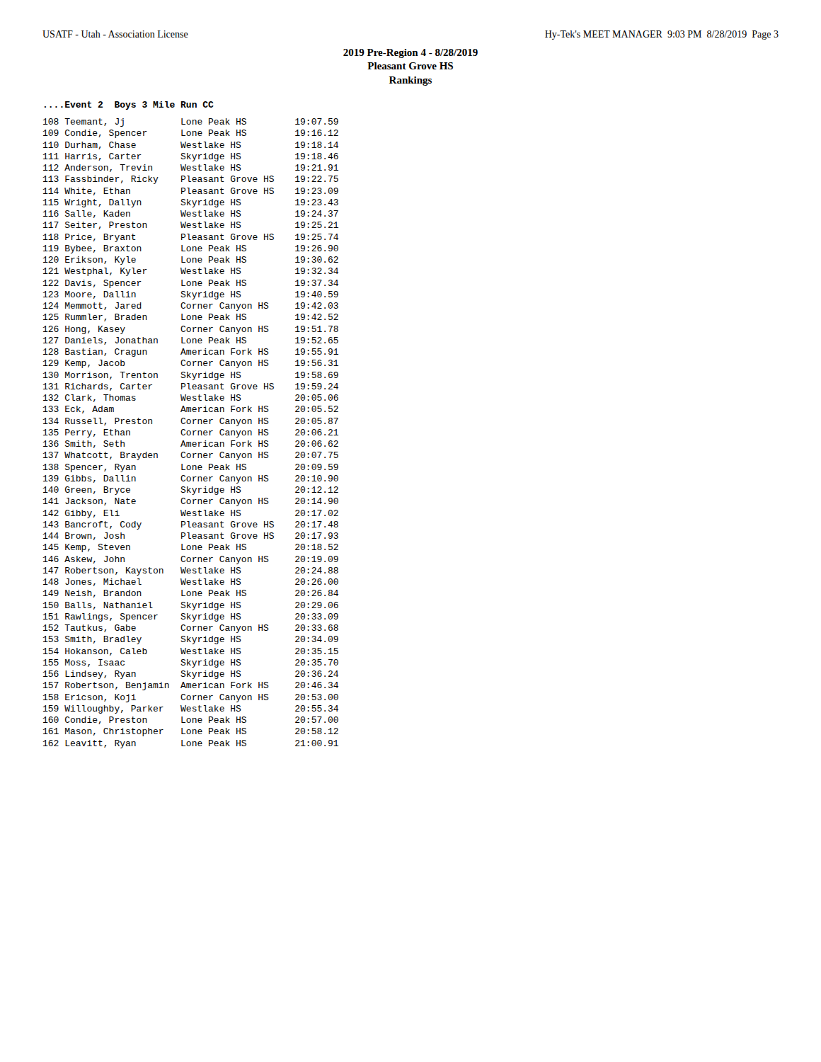USATF - Utah - Association License Hy-Tek's MEET MANAGER 9:03 PM 8/28/2019 Page 3
2019 Pre-Region 4 - 8/28/2019
Pleasant Grove HS
Rankings
....Event 2 Boys 3 Mile Run CC
| 108 | Teemant, Jj | Lone Peak HS | 19:07.59 |
| 109 | Condie, Spencer | Lone Peak HS | 19:16.12 |
| 110 | Durham, Chase | Westlake HS | 19:18.14 |
| 111 | Harris, Carter | Skyridge HS | 19:18.46 |
| 112 | Anderson, Trevin | Westlake HS | 19:21.91 |
| 113 | Fassbinder, Ricky | Pleasant Grove HS | 19:22.75 |
| 114 | White, Ethan | Pleasant Grove HS | 19:23.09 |
| 115 | Wright, Dallyn | Skyridge HS | 19:23.43 |
| 116 | Salle, Kaden | Westlake HS | 19:24.37 |
| 117 | Seiter, Preston | Westlake HS | 19:25.21 |
| 118 | Price, Bryant | Pleasant Grove HS | 19:25.74 |
| 119 | Bybee, Braxton | Lone Peak HS | 19:26.90 |
| 120 | Erikson, Kyle | Lone Peak HS | 19:30.62 |
| 121 | Westphal, Kyler | Westlake HS | 19:32.34 |
| 122 | Davis, Spencer | Lone Peak HS | 19:37.34 |
| 123 | Moore, Dallin | Skyridge HS | 19:40.59 |
| 124 | Memmott, Jared | Corner Canyon HS | 19:42.03 |
| 125 | Rummler, Braden | Lone Peak HS | 19:42.52 |
| 126 | Hong, Kasey | Corner Canyon HS | 19:51.78 |
| 127 | Daniels, Jonathan | Lone Peak HS | 19:52.65 |
| 128 | Bastian, Cragun | American Fork HS | 19:55.91 |
| 129 | Kemp, Jacob | Corner Canyon HS | 19:56.31 |
| 130 | Morrison, Trenton | Skyridge HS | 19:58.69 |
| 131 | Richards, Carter | Pleasant Grove HS | 19:59.24 |
| 132 | Clark, Thomas | Westlake HS | 20:05.06 |
| 133 | Eck, Adam | American Fork HS | 20:05.52 |
| 134 | Russell, Preston | Corner Canyon HS | 20:05.87 |
| 135 | Perry, Ethan | Corner Canyon HS | 20:06.21 |
| 136 | Smith, Seth | American Fork HS | 20:06.62 |
| 137 | Whatcott, Brayden | Corner Canyon HS | 20:07.75 |
| 138 | Spencer, Ryan | Lone Peak HS | 20:09.59 |
| 139 | Gibbs, Dallin | Corner Canyon HS | 20:10.90 |
| 140 | Green, Bryce | Skyridge HS | 20:12.12 |
| 141 | Jackson, Nate | Corner Canyon HS | 20:14.90 |
| 142 | Gibby, Eli | Westlake HS | 20:17.02 |
| 143 | Bancroft, Cody | Pleasant Grove HS | 20:17.48 |
| 144 | Brown, Josh | Pleasant Grove HS | 20:17.93 |
| 145 | Kemp, Steven | Lone Peak HS | 20:18.52 |
| 146 | Askew, John | Corner Canyon HS | 20:19.09 |
| 147 | Robertson, Kayston | Westlake HS | 20:24.88 |
| 148 | Jones, Michael | Westlake HS | 20:26.00 |
| 149 | Neish, Brandon | Lone Peak HS | 20:26.84 |
| 150 | Balls, Nathaniel | Skyridge HS | 20:29.06 |
| 151 | Rawlings, Spencer | Skyridge HS | 20:33.09 |
| 152 | Tautkus, Gabe | Corner Canyon HS | 20:33.68 |
| 153 | Smith, Bradley | Skyridge HS | 20:34.09 |
| 154 | Hokanson, Caleb | Westlake HS | 20:35.15 |
| 155 | Moss, Isaac | Skyridge HS | 20:35.70 |
| 156 | Lindsey, Ryan | Skyridge HS | 20:36.24 |
| 157 | Robertson, Benjamin | American Fork HS | 20:46.34 |
| 158 | Ericson, Koji | Corner Canyon HS | 20:53.00 |
| 159 | Willoughby, Parker | Westlake HS | 20:55.34 |
| 160 | Condie, Preston | Lone Peak HS | 20:57.00 |
| 161 | Mason, Christopher | Lone Peak HS | 20:58.12 |
| 162 | Leavitt, Ryan | Lone Peak HS | 21:00.91 |